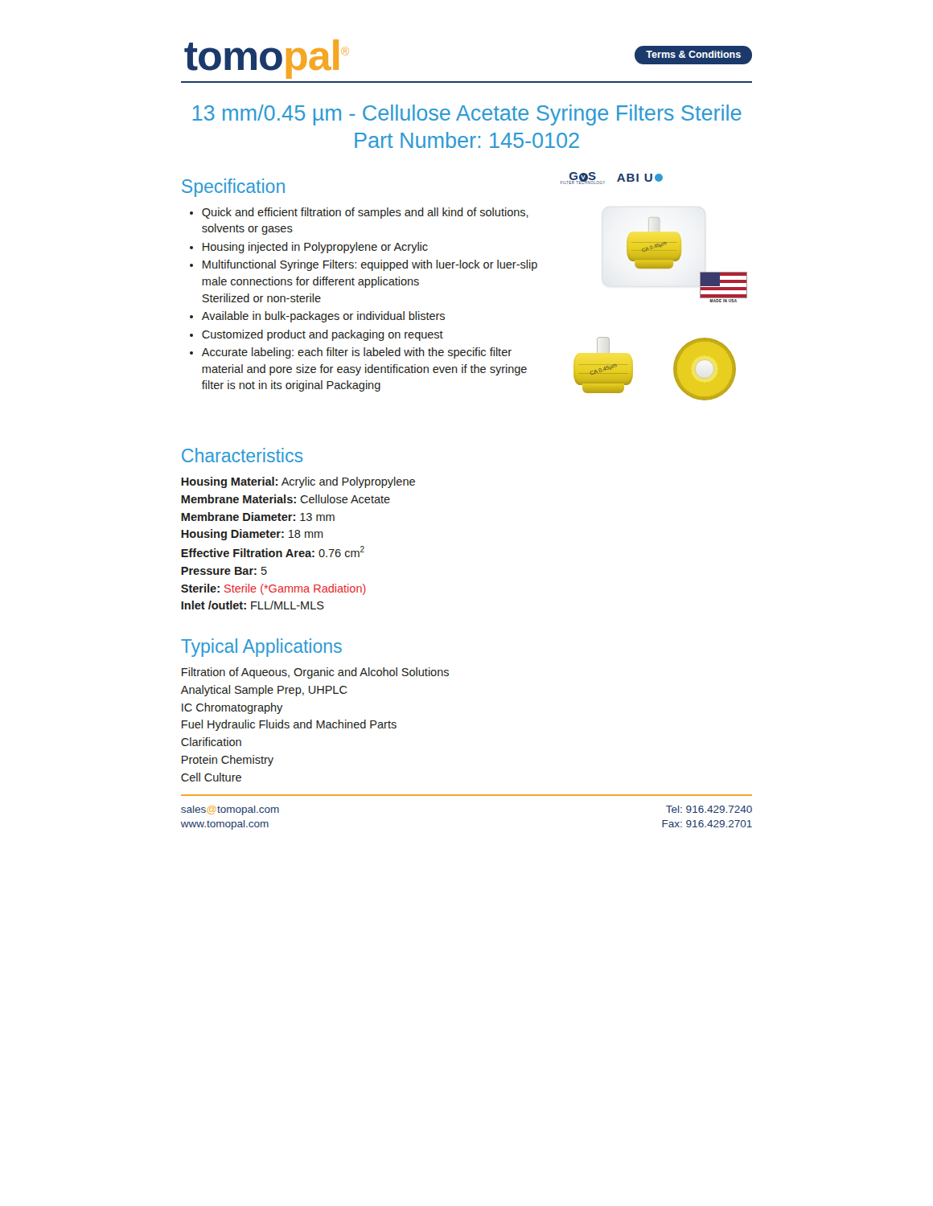tomo pal®
Terms & Conditions
13 mm/0.45 µm - Cellulose Acetate Syringe Filters Sterile Part Number: 145-0102
Specification
Quick and efficient filtration of samples and all kind of solutions, solvents or gases
Housing injected in Polypropylene or Acrylic
Multifunctional Syringe Filters: equipped with luer-lock or luer-slip male connections for different applications
Sterilized or non-sterile
Available in bulk-packages or individual blisters
Customized product and packaging on request
Accurate labeling: each filter is labeled with the specific filter material and pore size for easy identification even if the syringe filter is not in its original Packaging
GVSFILTER TECHNOLOGY
ABI U
CA 0.45µm
MADE IN USA
CA 0.45µm
Characteristics
Housing Material: Acrylic and Polypropylene
Membrane Materials: Cellulose Acetate
Membrane Diameter: 13 mm
Housing Diameter: 18 mm
Effective Filtration Area: 0.76 cm2
Pressure Bar: 5
Sterile: Sterile (*Gamma Radiation)
Inlet /outlet: FLL/MLL-MLS
Typical Applications
Filtration of Aqueous, Organic and Alcohol Solutions
Analytical Sample Prep, UHPLC
IC Chromatography
Fuel Hydraulic Fluids and Machined Parts
Clarification
Protein Chemistry
Cell Culture
sales@tomopal.com
www.tomopal.com
Tel: 916.429.7240
Fax: 916.429.2701